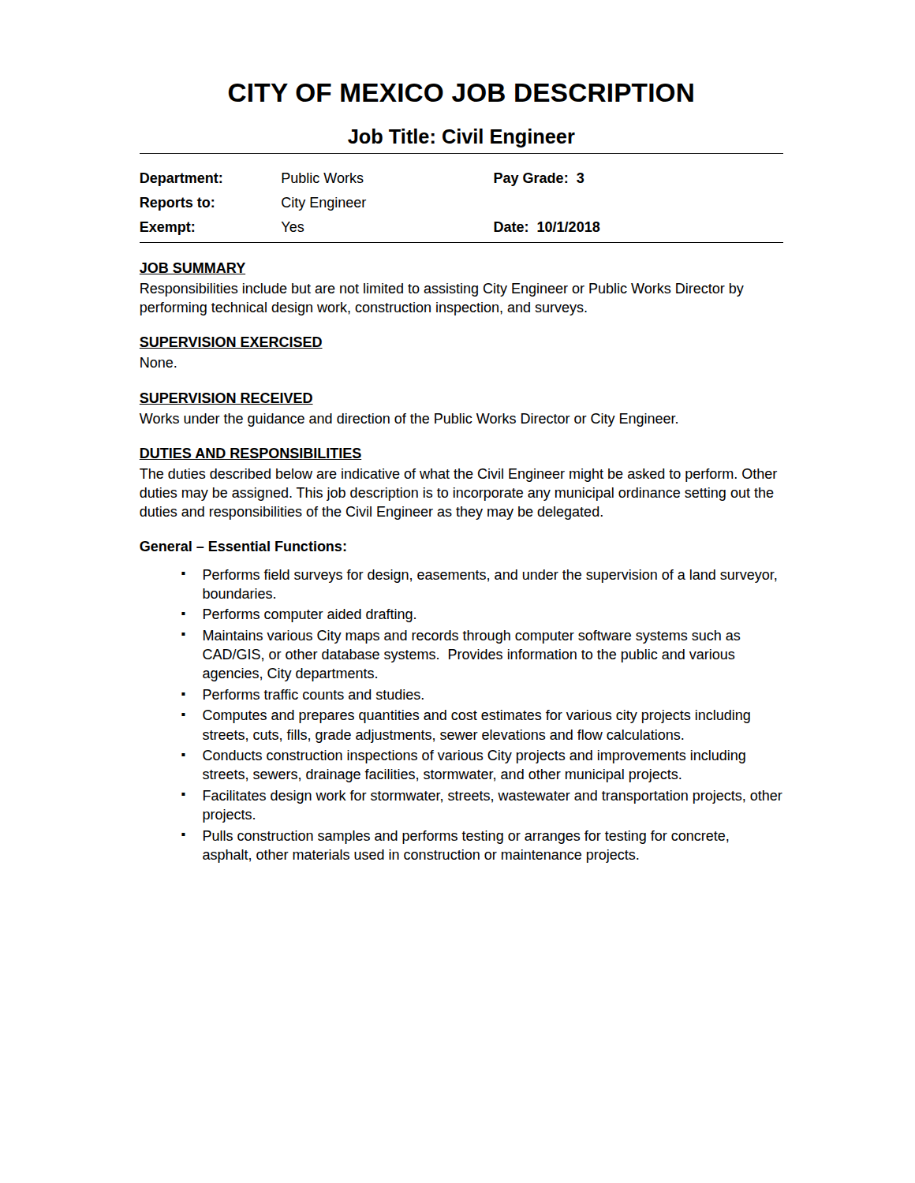CITY OF MEXICO JOB DESCRIPTION
Job Title: Civil Engineer
| Department: | Public Works | Pay Grade: 3 | |
| Reports to: | City Engineer | | |
| Exempt: | Yes | Date: 10/1/2018 | |
JOB SUMMARY
Responsibilities include but are not limited to assisting City Engineer or Public Works Director by performing technical design work, construction inspection, and surveys.
SUPERVISION EXERCISED
None.
SUPERVISION RECEIVED
Works under the guidance and direction of the Public Works Director or City Engineer.
DUTIES AND RESPONSIBILITIES
The duties described below are indicative of what the Civil Engineer might be asked to perform. Other duties may be assigned. This job description is to incorporate any municipal ordinance setting out the duties and responsibilities of the Civil Engineer as they may be delegated.
General – Essential Functions:
Performs field surveys for design, easements, and under the supervision of a land surveyor, boundaries.
Performs computer aided drafting.
Maintains various City maps and records through computer software systems such as CAD/GIS, or other database systems. Provides information to the public and various agencies, City departments.
Performs traffic counts and studies.
Computes and prepares quantities and cost estimates for various city projects including streets, cuts, fills, grade adjustments, sewer elevations and flow calculations.
Conducts construction inspections of various City projects and improvements including streets, sewers, drainage facilities, stormwater, and other municipal projects.
Facilitates design work for stormwater, streets, wastewater and transportation projects, other projects.
Pulls construction samples and performs testing or arranges for testing for concrete, asphalt, other materials used in construction or maintenance projects.